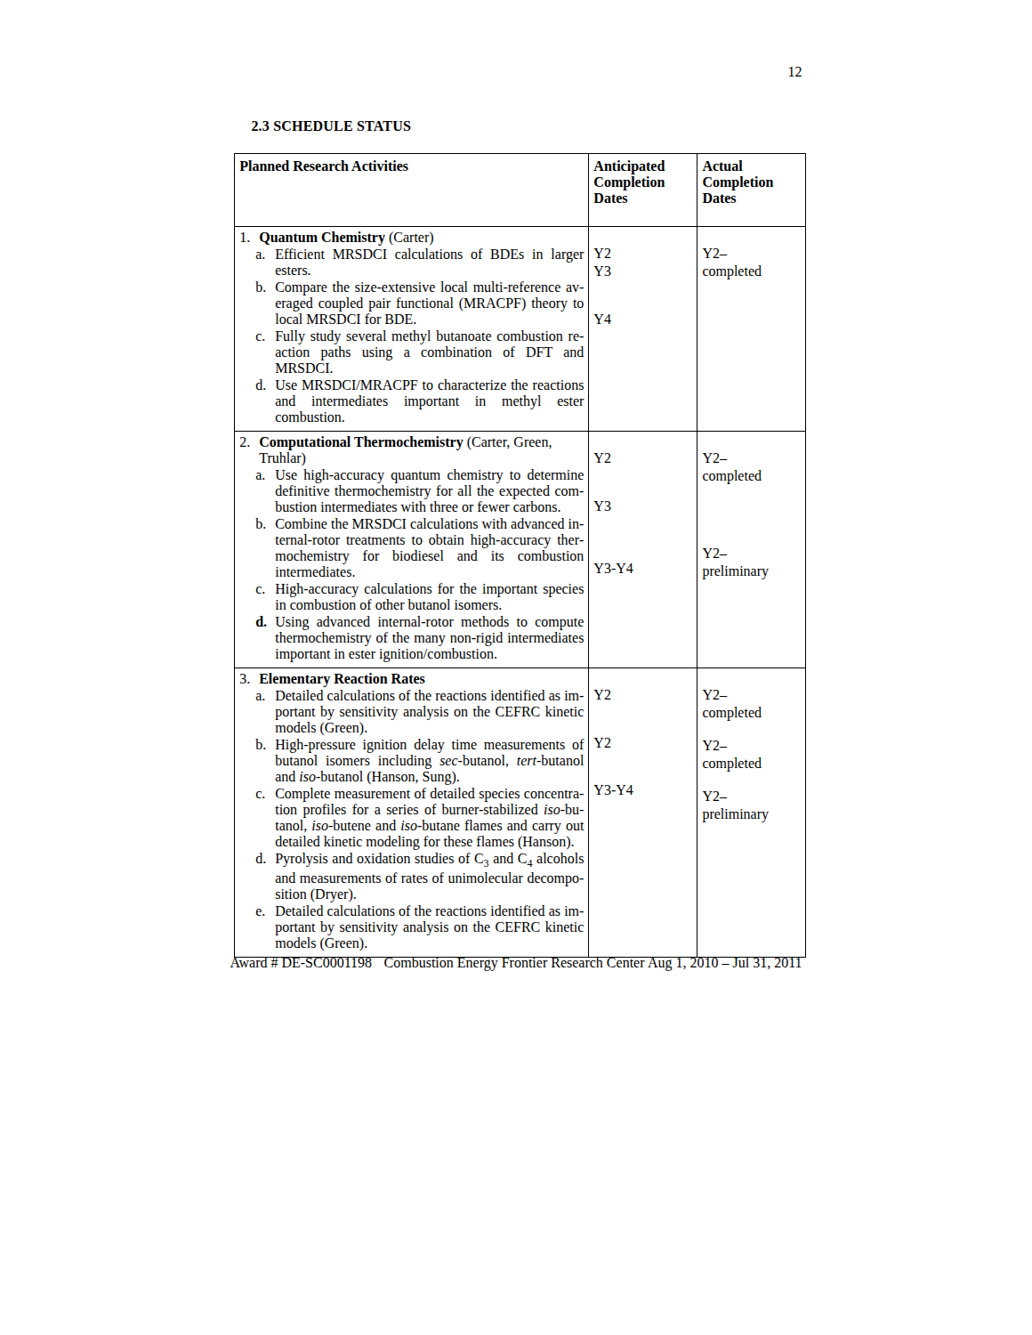12
2.3 SCHEDULE STATUS
| Planned Research Activities | Anticipated Completion Dates | Actual Completion Dates |
| --- | --- | --- |
| 1. Quantum Chemistry (Carter) a. Efficient MRSDCI calculations of BDEs in larger esters. b. Compare the size-extensive local multi-reference averaged coupled pair functional (MRACPF) theory to local MRSDCI for BDE. c. Fully study several methyl butanoate combustion reaction paths using a combination of DFT and MRSDCI. d. Use MRSDCI/MRACPF to characterize the reactions and intermediates important in methyl ester combustion. | Y2 Y3 Y4 | Y2– completed |
| 2. Computational Thermochemistry (Carter, Green, Truhlar) a. Use high-accuracy quantum chemistry to determine definitive thermochemistry for all the expected combustion intermediates with three or fewer carbons. b. Combine the MRSDCI calculations with advanced internal-rotor treatments to obtain high-accuracy thermochemistry for biodiesel and its combustion intermediates. c. High-accuracy calculations for the important species in combustion of other butanol isomers. d. Using advanced internal-rotor methods to compute thermochemistry of the many non-rigid intermediates important in ester ignition/combustion. | Y2 Y3 Y3-Y4 | Y2– completed Y2– preliminary |
| 3. Elementary Reaction Rates a. Detailed calculations of the reactions identified as important by sensitivity analysis on the CEFRC kinetic models (Green). b. High-pressure ignition delay time measurements of butanol isomers including sec -butanol, tert -butanol and iso -butanol (Hanson, Sung). c. Complete measurement of detailed species concentration profiles for a series of burner-stabilized iso -butanol, iso -butene and iso -butane flames and carry out detailed kinetic modeling for these flames (Hanson). d. Pyrolysis and oxidation studies of C 3 and C 4 alcohols and measurements of rates of unimolecular decomposition (Dryer). e. Detailed calculations of the reactions identified as important by sensitivity analysis on the CEFRC kinetic models (Green). | Y2 Y2 Y3-Y4 | Y2– completed Y2– completed Y2– preliminary |
Award # DE-SC0001198
Combustion Energy Frontier Research Center
Aug 1, 2010 – Jul 31, 2011